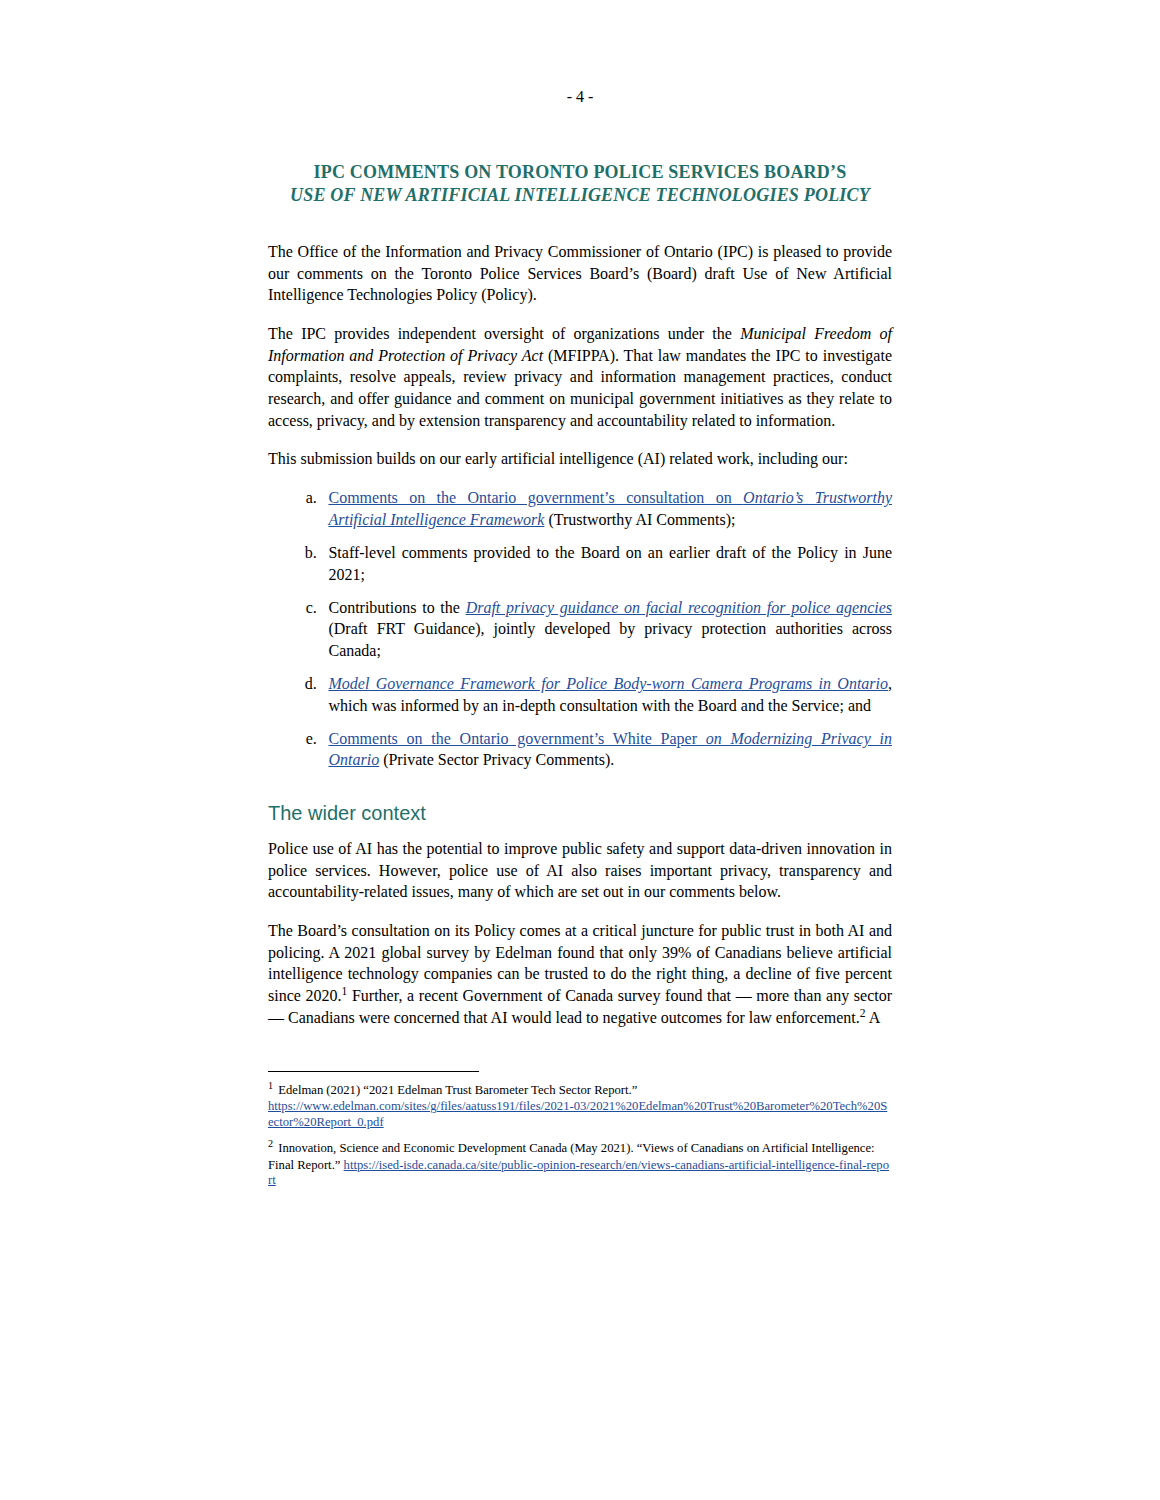- 4 -
IPC COMMENTS ON TORONTO POLICE SERVICES BOARD’S
USE OF NEW ARTIFICIAL INTELLIGENCE TECHNOLOGIES POLICY
The Office of the Information and Privacy Commissioner of Ontario (IPC) is pleased to provide our comments on the Toronto Police Services Board’s (Board) draft Use of New Artificial Intelligence Technologies Policy (Policy).
The IPC provides independent oversight of organizations under the Municipal Freedom of Information and Protection of Privacy Act (MFIPPA). That law mandates the IPC to investigate complaints, resolve appeals, review privacy and information management practices, conduct research, and offer guidance and comment on municipal government initiatives as they relate to access, privacy, and by extension transparency and accountability related to information.
This submission builds on our early artificial intelligence (AI) related work, including our:
Comments on the Ontario government’s consultation on Ontario’s Trustworthy Artificial Intelligence Framework (Trustworthy AI Comments);
Staff-level comments provided to the Board on an earlier draft of the Policy in June 2021;
Contributions to the Draft privacy guidance on facial recognition for police agencies (Draft FRT Guidance), jointly developed by privacy protection authorities across Canada;
Model Governance Framework for Police Body-worn Camera Programs in Ontario, which was informed by an in-depth consultation with the Board and the Service; and
Comments on the Ontario government’s White Paper on Modernizing Privacy in Ontario (Private Sector Privacy Comments).
The wider context
Police use of AI has the potential to improve public safety and support data-driven innovation in police services. However, police use of AI also raises important privacy, transparency and accountability-related issues, many of which are set out in our comments below.
The Board’s consultation on its Policy comes at a critical juncture for public trust in both AI and policing. A 2021 global survey by Edelman found that only 39% of Canadians believe artificial intelligence technology companies can be trusted to do the right thing, a decline of five percent since 2020.1 Further, a recent Government of Canada survey found that — more than any sector — Canadians were concerned that AI would lead to negative outcomes for law enforcement.2 A
1 Edelman (2021) “2021 Edelman Trust Barometer Tech Sector Report.”
https://www.edelman.com/sites/g/files/aatuss191/files/2021-03/2021%20Edelman%20Trust%20Barometer%20Tech%20Sector%20Report_0.pdf
2 Innovation, Science and Economic Development Canada (May 2021). “Views of Canadians on Artificial Intelligence: Final Report.” https://ised-isde.canada.ca/site/public-opinion-research/en/views-canadians-artificial-intelligence-final-report